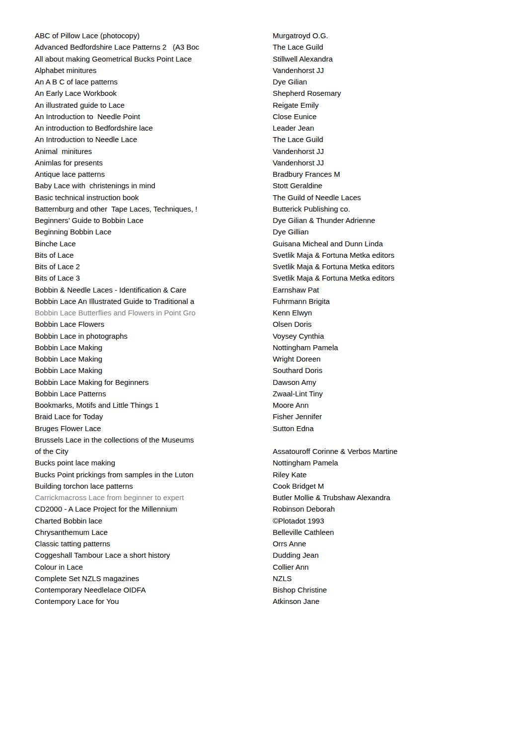| ABC of Pillow Lace (photocopy) | Murgatroyd O.G. |
| Advanced Bedfordshire Lace Patterns 2 (A3 Boc | The Lace Guild |
| All about making Geometrical Bucks Point Lace | Stillwell Alexandra |
| Alphabet minitures | Vandenhorst JJ |
| An A B C of lace patterns | Dye Gilian |
| An Early Lace Workbook | Shepherd Rosemary |
| An illustrated guide to Lace | Reigate Emily |
| An Introduction to Needle Point | Close Eunice |
| An introduction to Bedfordshire lace | Leader Jean |
| An Introduction to Needle Lace | The Lace Guild |
| Animal minitures | Vandenhorst JJ |
| Animlas for presents | Vandenhorst JJ |
| Antique lace patterns | Bradbury Frances M |
| Baby Lace with christenings in mind | Stott Geraldine |
| Basic technical instruction book | The Guild of Needle Laces |
| Batternburg and other Tape Laces, Techniques, ! | Butterick Publishing co. |
| Beginners’ Guide to Bobbin Lace | Dye Gilian & Thunder Adrienne |
| Beginning Bobbin Lace | Dye Gillian |
| Binche Lace | Guisana Micheal and Dunn Linda |
| Bits of Lace | Svetlik Maja & Fortuna Metka editors |
| Bits of Lace 2 | Svetlik Maja & Fortuna Metka editors |
| Bits of Lace 3 | Svetlik Maja & Fortuna Metka editors |
| Bobbin & Needle Laces - Identification & Care | Earnshaw Pat |
| Bobbin Lace An Illustrated Guide to Traditional a | Fuhrmann Brigita |
| Bobbin Lace Butterflies and Flowers in Point Gro | Kenn Elwyn |
| Bobbin Lace Flowers | Olsen Doris |
| Bobbin Lace in photographs | Voysey Cynthia |
| Bobbin Lace Making | Nottingham Pamela |
| Bobbin Lace Making | Wright Doreen |
| Bobbin Lace Making | Southard Doris |
| Bobbin Lace Making for Beginners | Dawson Amy |
| Bobbin Lace Patterns | Zwaal-Lint Tiny |
| Bookmarks, Motifs and Little Things 1 | Moore Ann |
| Braid Lace for Today | Fisher Jennifer |
| Bruges Flower Lace | Sutton Edna |
| Brussels Lace in the collections of the Museums of the City | Assatouroff Corinne & Verbos Martine |
| Bucks point lace making | Nottingham Pamela |
| Bucks Point prickings from samples in the Luton | Riley Kate |
| Building torchon lace patterns | Cook Bridget M |
| Carrickmacross Lace from beginner to expert | Butler Mollie & Trubshaw Alexandra |
| CD2000 - A Lace Project for the Millennium | Robinson Deborah |
| Charted Bobbin lace | ©Plotadot 1993 |
| Chrysanthemum Lace | Belleville Cathleen |
| Classic tatting patterns | Orrs Anne |
| Coggeshall Tambour Lace a short history | Dudding Jean |
| Colour in Lace | Collier Ann |
| Complete Set NZLS magazines | NZLS |
| Contemporary Needlelace OIDFA | Bishop Christine |
| Contempory Lace for You | Atkinson Jane |